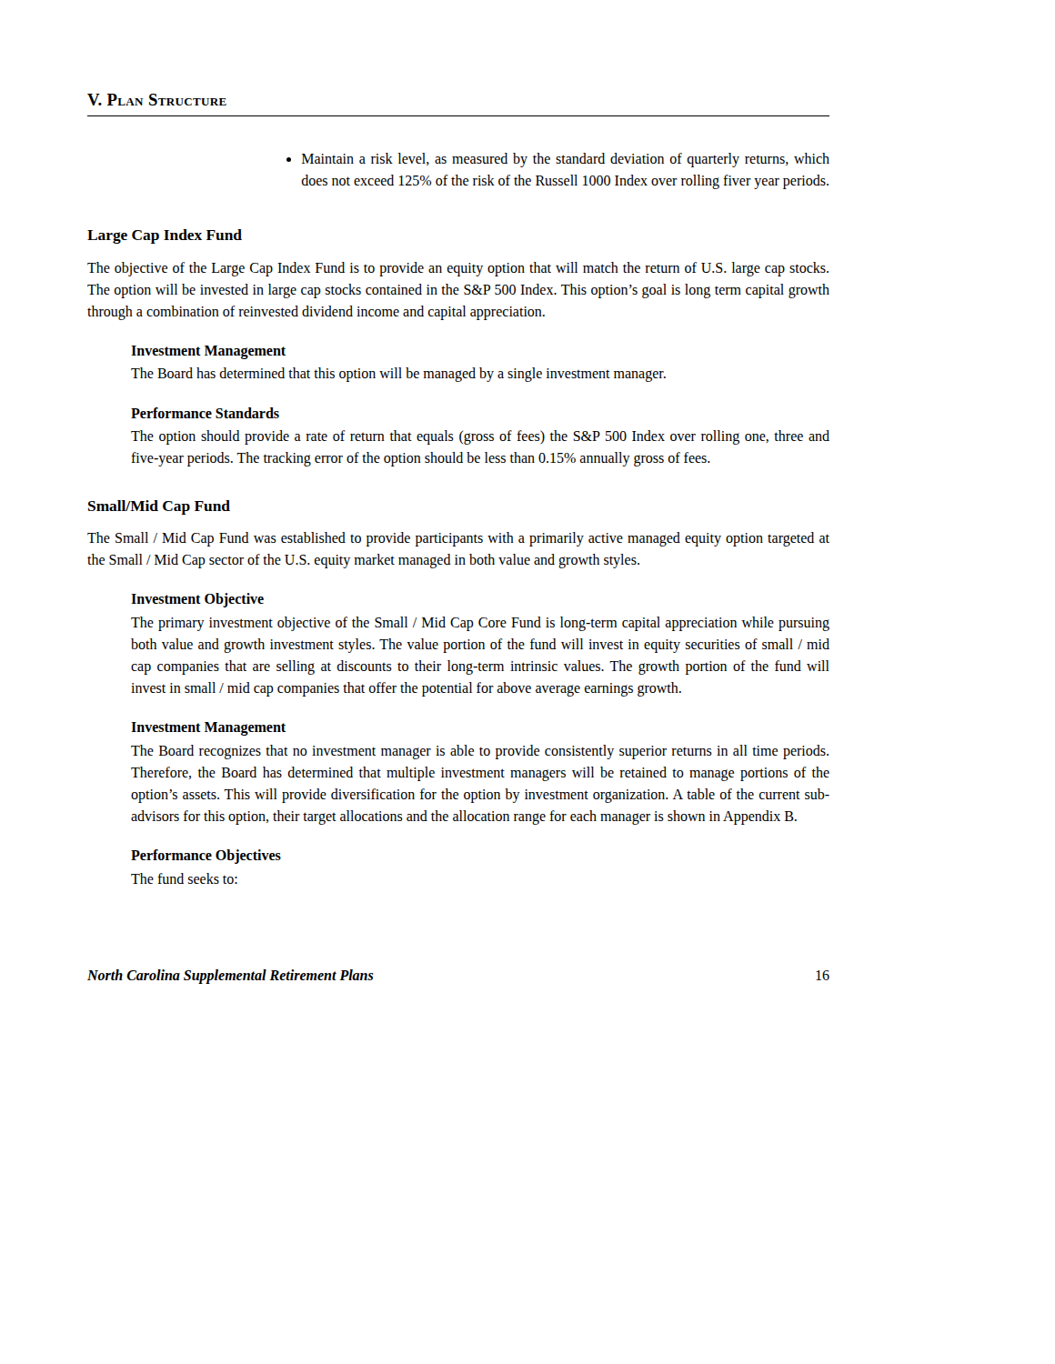V. Plan Structure
Maintain a risk level, as measured by the standard deviation of quarterly returns, which does not exceed 125% of the risk of the Russell 1000 Index over rolling fiver year periods.
Large Cap Index Fund
The objective of the Large Cap Index Fund is to provide an equity option that will match the return of U.S. large cap stocks. The option will be invested in large cap stocks contained in the S&P 500 Index. This option’s goal is long term capital growth through a combination of reinvested dividend income and capital appreciation.
Investment Management
The Board has determined that this option will be managed by a single investment manager.
Performance Standards
The option should provide a rate of return that equals (gross of fees) the S&P 500 Index over rolling one, three and five-year periods. The tracking error of the option should be less than 0.15% annually gross of fees.
Small/Mid Cap Fund
The Small / Mid Cap Fund was established to provide participants with a primarily active managed equity option targeted at the Small / Mid Cap sector of the U.S. equity market managed in both value and growth styles.
Investment Objective
The primary investment objective of the Small / Mid Cap Core Fund is long-term capital appreciation while pursuing both value and growth investment styles. The value portion of the fund will invest in equity securities of small / mid cap companies that are selling at discounts to their long-term intrinsic values. The growth portion of the fund will invest in small / mid cap companies that offer the potential for above average earnings growth.
Investment Management
The Board recognizes that no investment manager is able to provide consistently superior returns in all time periods. Therefore, the Board has determined that multiple investment managers will be retained to manage portions of the option’s assets. This will provide diversification for the option by investment organization. A table of the current sub-advisors for this option, their target allocations and the allocation range for each manager is shown in Appendix B.
Performance Objectives
The fund seeks to:
North Carolina Supplemental Retirement Plans 16